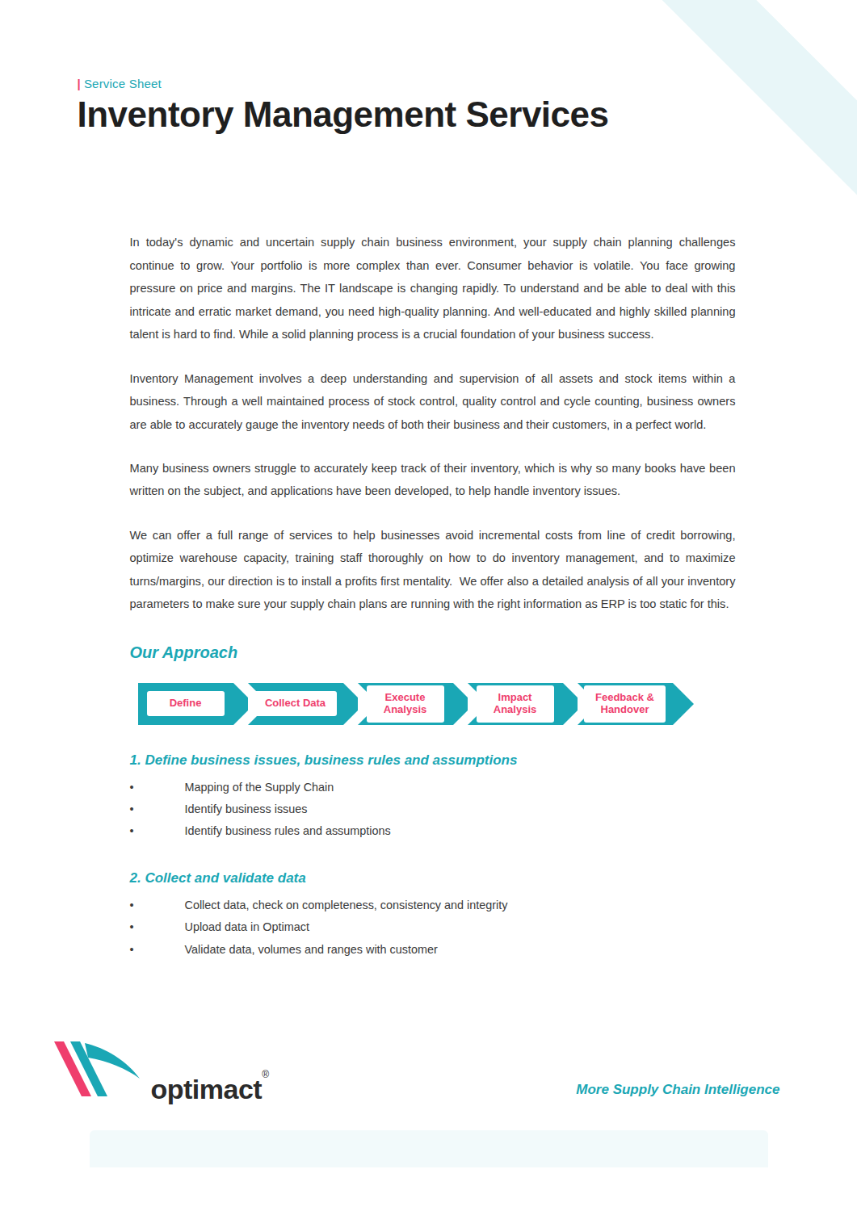|Service Sheet
Inventory Management Services
In today's dynamic and uncertain supply chain business environment, your supply chain planning challenges continue to grow. Your portfolio is more complex than ever. Consumer behavior is volatile. You face growing pressure on price and margins. The IT landscape is changing rapidly. To understand and be able to deal with this intricate and erratic market demand, you need high-quality planning. And well-educated and highly skilled planning talent is hard to find. While a solid planning process is a crucial foundation of your business success.
Inventory Management involves a deep understanding and supervision of all assets and stock items within a business. Through a well maintained process of stock control, quality control and cycle counting, business owners are able to accurately gauge the inventory needs of both their business and their customers, in a perfect world.
Many business owners struggle to accurately keep track of their inventory, which is why so many books have been written on the subject, and applications have been developed, to help handle inventory issues.
We can offer a full range of services to help businesses avoid incremental costs from line of credit borrowing, optimize warehouse capacity, training staff thoroughly on how to do inventory management, and to maximize turns/margins, our direction is to install a profits first mentality. We offer also a detailed analysis of all your inventory parameters to make sure your supply chain plans are running with the right information as ERP is too static for this.
Our Approach
Define
Collect Data
Execute
Analysis
Impact
Analysis
Feedback &
Handover
1. Define business issues, business rules and assumptions
Mapping of the Supply Chain
Identify business issues
Identify business rules and assumptions
2. Collect and validate data
Collect data, check on completeness, consistency and integrity
Upload data in Optimact
Validate data, volumes and ranges with customer
optimact®
More Supply Chain Intelligence